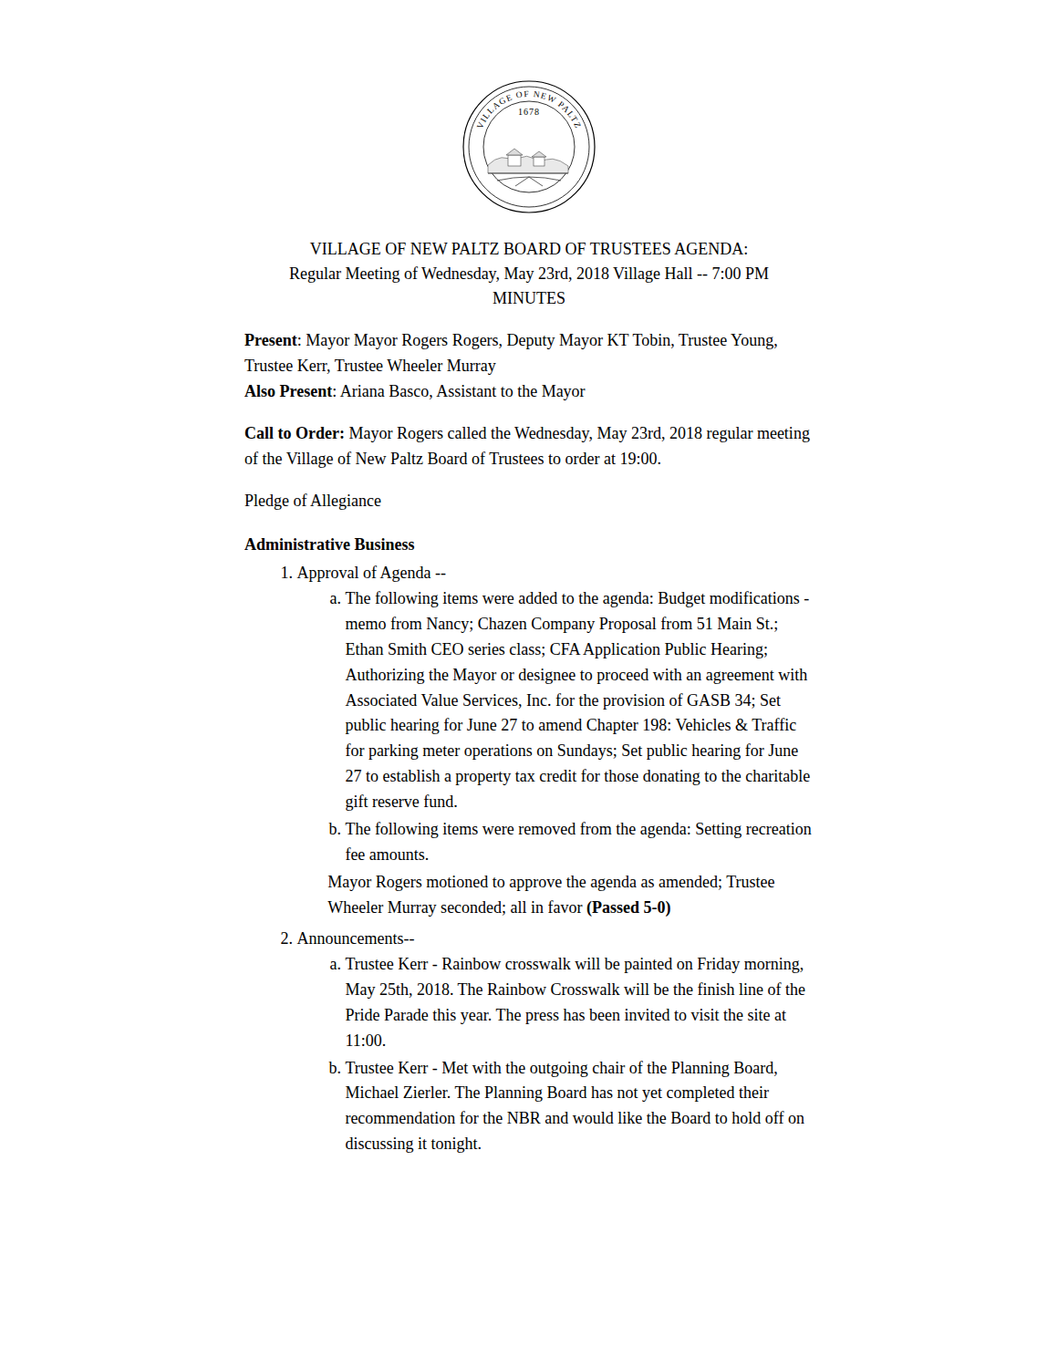VILLAGE OF NEW PALTZ 1678
VILLAGE OF NEW PALTZ BOARD OF TRUSTEES AGENDA:
Regular Meeting of Wednesday, May 23rd, 2018 Village Hall -- 7:00 PM
MINUTES
Present: Mayor Mayor Rogers Rogers, Deputy Mayor KT Tobin, Trustee Young, Trustee Kerr, Trustee Wheeler Murray
Also Present: Ariana Basco, Assistant to the Mayor
Call to Order: Mayor Rogers called the Wednesday, May 23rd, 2018 regular meeting of the Village of New Paltz Board of Trustees to order at 19:00.
Pledge of Allegiance
Administrative Business
Approval of Agenda --
The following items were added to the agenda: Budget modifications - memo from Nancy; Chazen Company Proposal from 51 Main St.; Ethan Smith CEO series class; CFA Application Public Hearing; Authorizing the Mayor or designee to proceed with an agreement with Associated Value Services, Inc. for the provision of GASB 34; Set public hearing for June 27 to amend Chapter 198: Vehicles & Traffic for parking meter operations on Sundays; Set public hearing for June 27 to establish a property tax credit for those donating to the charitable gift reserve fund.
The following items were removed from the agenda: Setting recreation fee amounts.
Mayor Rogers motioned to approve the agenda as amended; Trustee Wheeler Murray seconded; all in favor (Passed 5-0)
Announcements--
Trustee Kerr - Rainbow crosswalk will be painted on Friday morning, May 25th, 2018. The Rainbow Crosswalk will be the finish line of the Pride Parade this year. The press has been invited to visit the site at 11:00.
Trustee Kerr - Met with the outgoing chair of the Planning Board, Michael Zierler. The Planning Board has not yet completed their recommendation for the NBR and would like the Board to hold off on discussing it tonight.